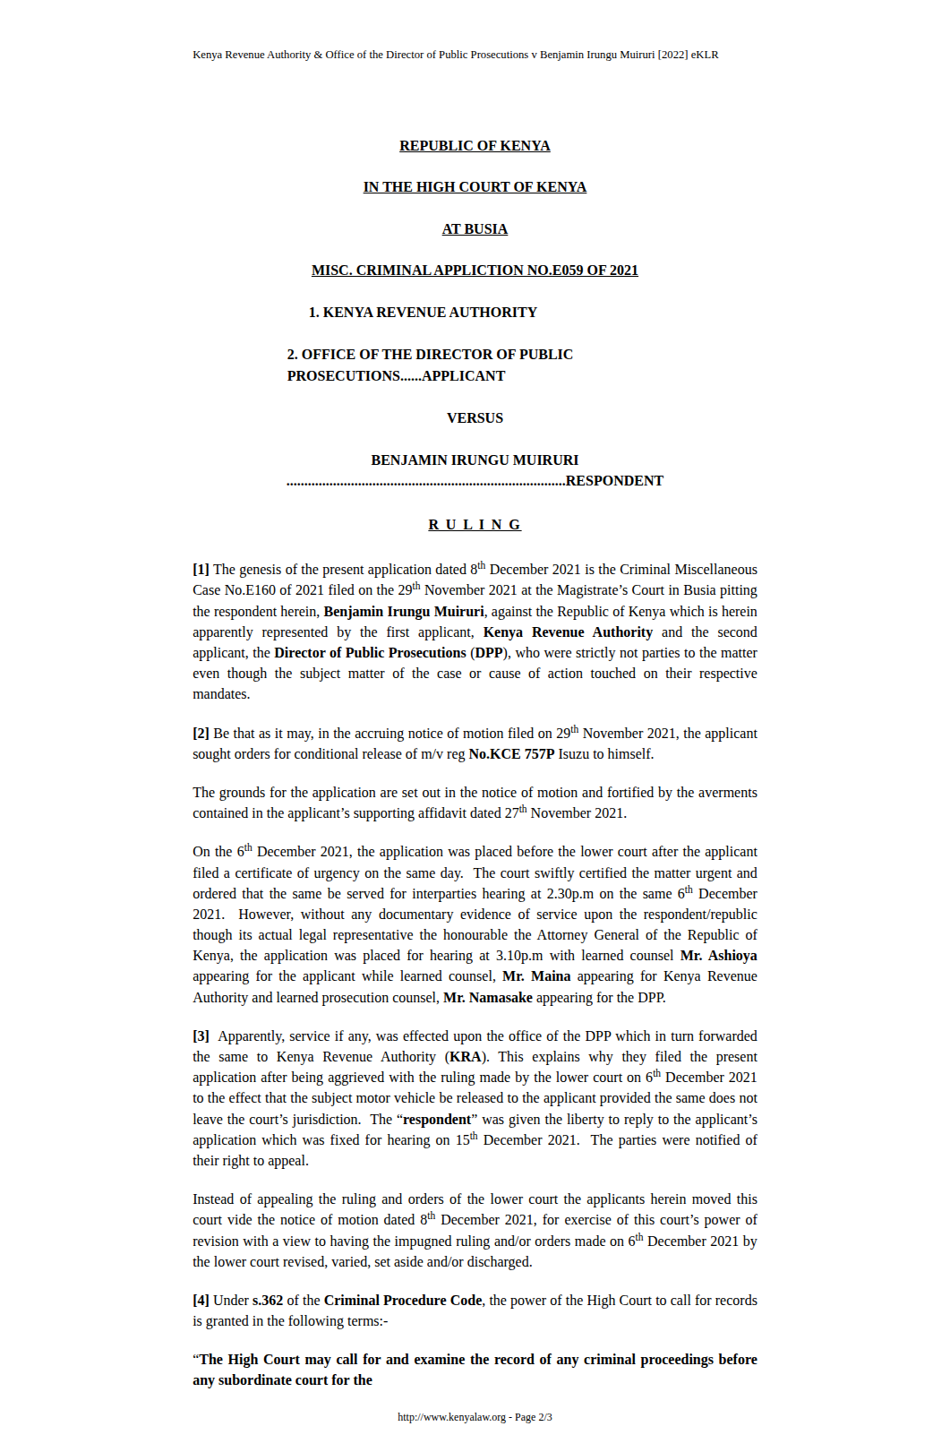Kenya Revenue Authority & Office of the Director of Public Prosecutions v Benjamin Irungu Muiruri [2022] eKLR
REPUBLIC OF KENYA
IN THE HIGH COURT OF KENYA
AT BUSIA
MISC. CRIMINAL APPLICTION NO.E059 OF 2021
1. KENYA REVENUE AUTHORITY
2. OFFICE OF THE DIRECTOR OF PUBLIC PROSECUTIONS......APPLICANT
VERSUS
BENJAMIN IRUNGU MUIRURI ..............................................................................RESPONDENT
R U L I N G
[1] The genesis of the present application dated 8th December 2021 is the Criminal Miscellaneous Case No.E160 of 2021 filed on the 29th November 2021 at the Magistrate’s Court in Busia pitting the respondent herein, Benjamin Irungu Muiruri, against the Republic of Kenya which is herein apparently represented by the first applicant, Kenya Revenue Authority and the second applicant, the Director of Public Prosecutions (DPP), who were strictly not parties to the matter even though the subject matter of the case or cause of action touched on their respective mandates.
[2] Be that as it may, in the accruing notice of motion filed on 29th November 2021, the applicant sought orders for conditional release of m/v reg No.KCE 757P Isuzu to himself.
The grounds for the application are set out in the notice of motion and fortified by the averments contained in the applicant’s supporting affidavit dated 27th November 2021.
On the 6th December 2021, the application was placed before the lower court after the applicant filed a certificate of urgency on the same day. The court swiftly certified the matter urgent and ordered that the same be served for interparties hearing at 2.30p.m on the same 6th December 2021. However, without any documentary evidence of service upon the respondent/republic though its actual legal representative the honourable the Attorney General of the Republic of Kenya, the application was placed for hearing at 3.10p.m with learned counsel Mr. Ashioya appearing for the applicant while learned counsel, Mr. Maina appearing for Kenya Revenue Authority and learned prosecution counsel, Mr. Namasake appearing for the DPP.
[3] Apparently, service if any, was effected upon the office of the DPP which in turn forwarded the same to Kenya Revenue Authority (KRA). This explains why they filed the present application after being aggrieved with the ruling made by the lower court on 6th December 2021 to the effect that the subject motor vehicle be released to the applicant provided the same does not leave the court’s jurisdiction. The “respondent” was given the liberty to reply to the applicant’s application which was fixed for hearing on 15th December 2021. The parties were notified of their right to appeal.
Instead of appealing the ruling and orders of the lower court the applicants herein moved this court vide the notice of motion dated 8th December 2021, for exercise of this court’s power of revision with a view to having the impugned ruling and/or orders made on 6th December 2021 by the lower court revised, varied, set aside and/or discharged.
[4] Under s.362 of the Criminal Procedure Code, the power of the High Court to call for records is granted in the following terms:-
“The High Court may call for and examine the record of any criminal proceedings before any subordinate court for the
http://www.kenyalaw.org - Page 2/3